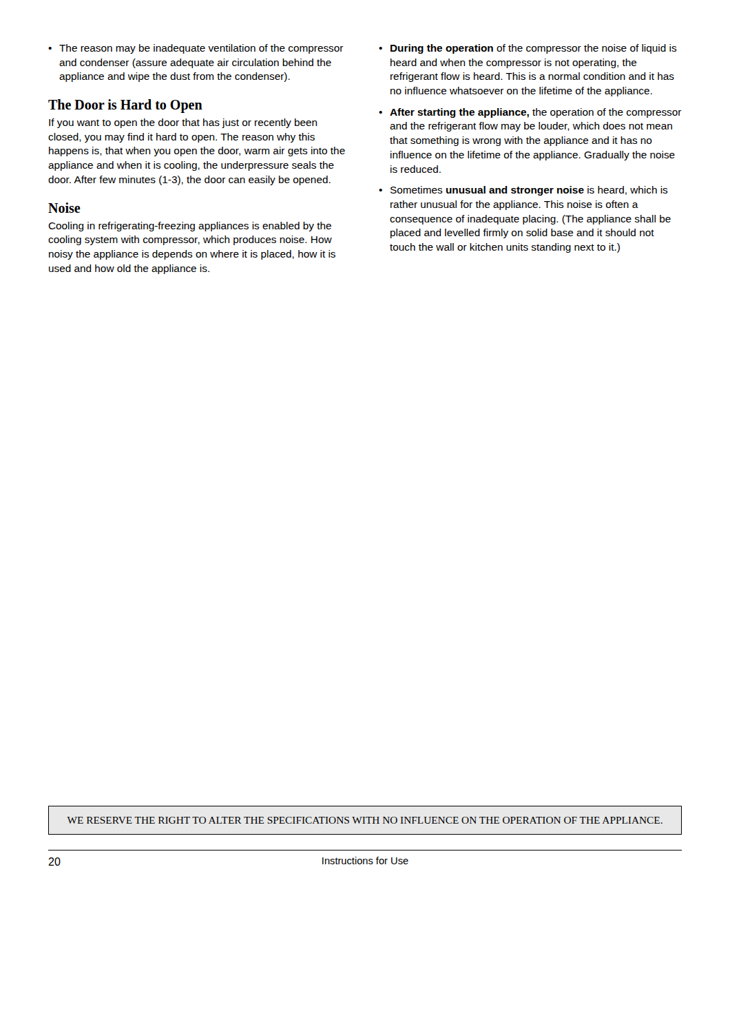The reason may be inadequate ventilation of the compressor and condenser (assure adequate air circulation behind the appliance and wipe the dust from the condenser).
The Door is Hard to Open
If you want to open the door that has just or recently been closed, you may find it hard to open. The reason why this happens is, that when you open the door, warm air gets into the appliance and when it is cooling, the underpressure seals the door. After few minutes (1-3), the door can easily be opened.
Noise
Cooling in refrigerating-freezing appliances is enabled by the cooling system with compressor, which produces noise. How noisy the appliance is depends on where it is placed, how it is used and how old the appliance is.
During the operation of the compressor the noise of liquid is heard and when the compressor is not operating, the refrigerant flow is heard. This is a normal condition and it has no influence whatsoever on the lifetime of the appliance.
After starting the appliance, the operation of the compressor and the refrigerant flow may be louder, which does not mean that something is wrong with the appliance and it has no influence on the lifetime of the appliance. Gradually the noise is reduced.
Sometimes unusual and stronger noise is heard, which is rather unusual for the appliance. This noise is often a consequence of inadequate placing. (The appliance shall be placed and levelled firmly on solid base and it should not touch the wall or kitchen units standing next to it.)
WE RESERVE THE RIGHT TO ALTER THE SPECIFICATIONS WITH NO INFLUENCE ON THE OPERATION OF THE APPLIANCE.
20
Instructions for Use